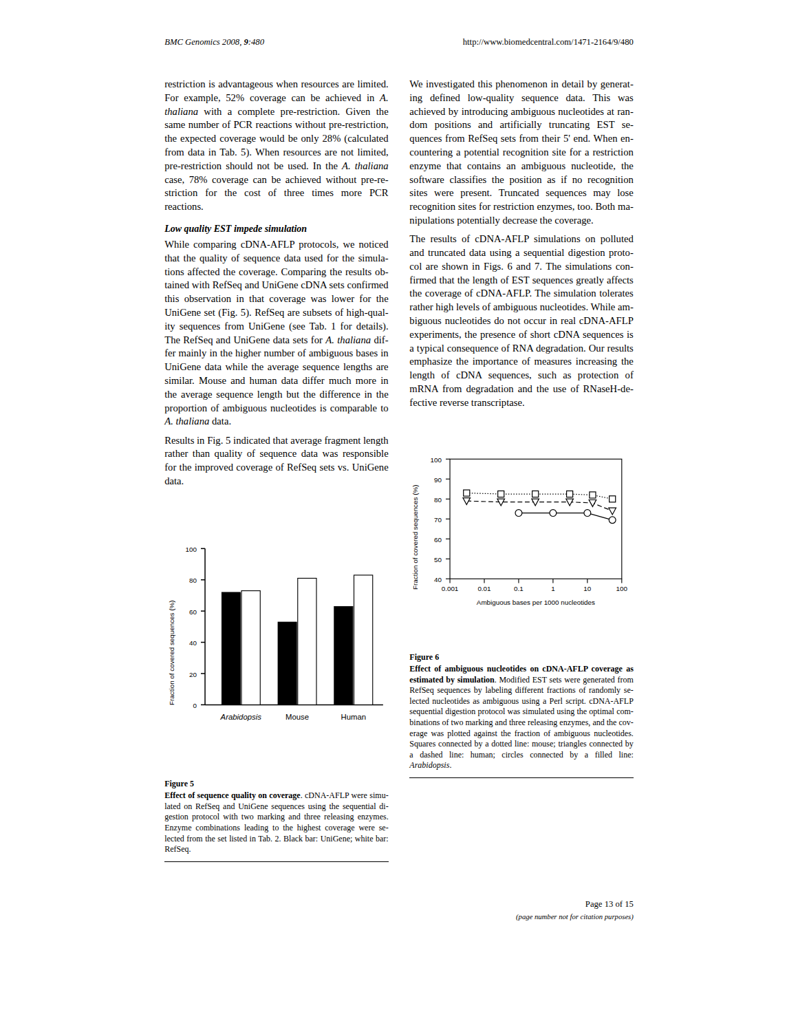BMC Genomics 2008, 9:480
http://www.biomedcentral.com/1471-2164/9/480
restriction is advantageous when resources are limited. For example, 52% coverage can be achieved in A. thaliana with a complete pre-restriction. Given the same number of PCR reactions without pre-restriction, the expected coverage would be only 28% (calculated from data in Tab. 5). When resources are not limited, pre-restriction should not be used. In the A. thaliana case, 78% coverage can be achieved without pre-restriction for the cost of three times more PCR reactions.
Low quality EST impede simulation
While comparing cDNA-AFLP protocols, we noticed that the quality of sequence data used for the simulations affected the coverage. Comparing the results obtained with RefSeq and UniGene cDNA sets confirmed this observation in that coverage was lower for the UniGene set (Fig. 5). RefSeq are subsets of high-quality sequences from UniGene (see Tab. 1 for details). The RefSeq and UniGene data sets for A. thaliana differ mainly in the higher number of ambiguous bases in UniGene data while the average sequence lengths are similar. Mouse and human data differ much more in the average sequence length but the difference in the proportion of ambiguous nucleotides is comparable to A. thaliana data.
Results in Fig. 5 indicated that average fragment length rather than quality of sequence data was responsible for the improved coverage of RefSeq sets vs. UniGene data.
Fraction of covered sequences (%) 0 20 40 60 80 100 Arabidopsis Mouse Human
Figure 5 Effect of sequence quality on coverage. cDNA-AFLP were simulated on RefSeq and UniGene sequences using the sequential digestion protocol with two marking and three releasing enzymes. Enzyme combinations leading to the highest coverage were selected from the set listed in Tab. 2. Black bar: UniGene; white bar: RefSeq.
We investigated this phenomenon in detail by generating defined low-quality sequence data. This was achieved by introducing ambiguous nucleotides at random positions and artificially truncating EST sequences from RefSeq sets from their 5' end. When encountering a potential recognition site for a restriction enzyme that contains an ambiguous nucleotide, the software classifies the position as if no recognition sites were present. Truncated sequences may lose recognition sites for restriction enzymes, too. Both manipulations potentially decrease the coverage.
The results of cDNA-AFLP simulations on polluted and truncated data using a sequential digestion protocol are shown in Figs. 6 and 7. The simulations confirmed that the length of EST sequences greatly affects the coverage of cDNA-AFLP. The simulation tolerates rather high levels of ambiguous nucleotides. While ambiguous nucleotides do not occur in real cDNA-AFLP experiments, the presence of short cDNA sequences is a typical consequence of RNA degradation. Our results emphasize the importance of measures increasing the length of cDNA sequences, such as protection of mRNA from degradation and the use of RNaseH-defective reverse transcriptase.
Fraction of covered sequences (%) 40 50 60 70 80 90 100 0.001 0.01 0.1 1 10 100 Ambiguous bases per 1000 nucleotides
Figure 6 Effect of ambiguous nucleotides on cDNA-AFLP coverage as estimated by simulation. Modified EST sets were generated from RefSeq sequences by labeling different fractions of randomly selected nucleotides as ambiguous using a Perl script. cDNA-AFLP sequential digestion protocol was simulated using the optimal combinations of two marking and three releasing enzymes, and the coverage was plotted against the fraction of ambiguous nucleotides. Squares connected by a dotted line: mouse; triangles connected by a dashed line: human; circles connected by a filled line: Arabidopsis.
Page 13 of 15
(page number not for citation purposes)